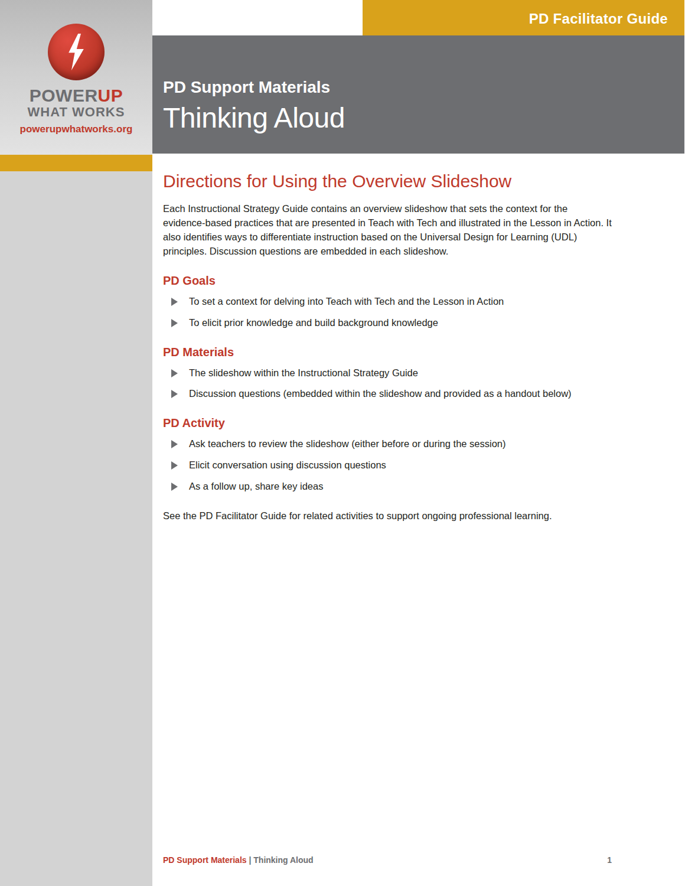POWERUP
WHAT WORKS
powerupwhatworks.org
PD Facilitator Guide
PD Support Materials
Thinking Aloud
Directions for Using the Overview Slideshow
Each Instructional Strategy Guide contains an overview slideshow that sets the context for the evidence-based practices that are presented in Teach with Tech and illustrated in the Lesson in Action. It also identifies ways to differentiate instruction based on the Universal Design for Learning (UDL) principles. Discussion questions are embedded in each slideshow.
PD Goals
To set a context for delving into Teach with Tech and the Lesson in Action
To elicit prior knowledge and build background knowledge
PD Materials
The slideshow within the Instructional Strategy Guide
Discussion questions (embedded within the slideshow and provided as a handout below)
PD Activity
Ask teachers to review the slideshow (either before or during the session)
Elicit conversation using discussion questions
As a follow up, share key ideas
See the PD Facilitator Guide for related activities to support ongoing professional learning.
PD Support Materials | Thinking Aloud
1